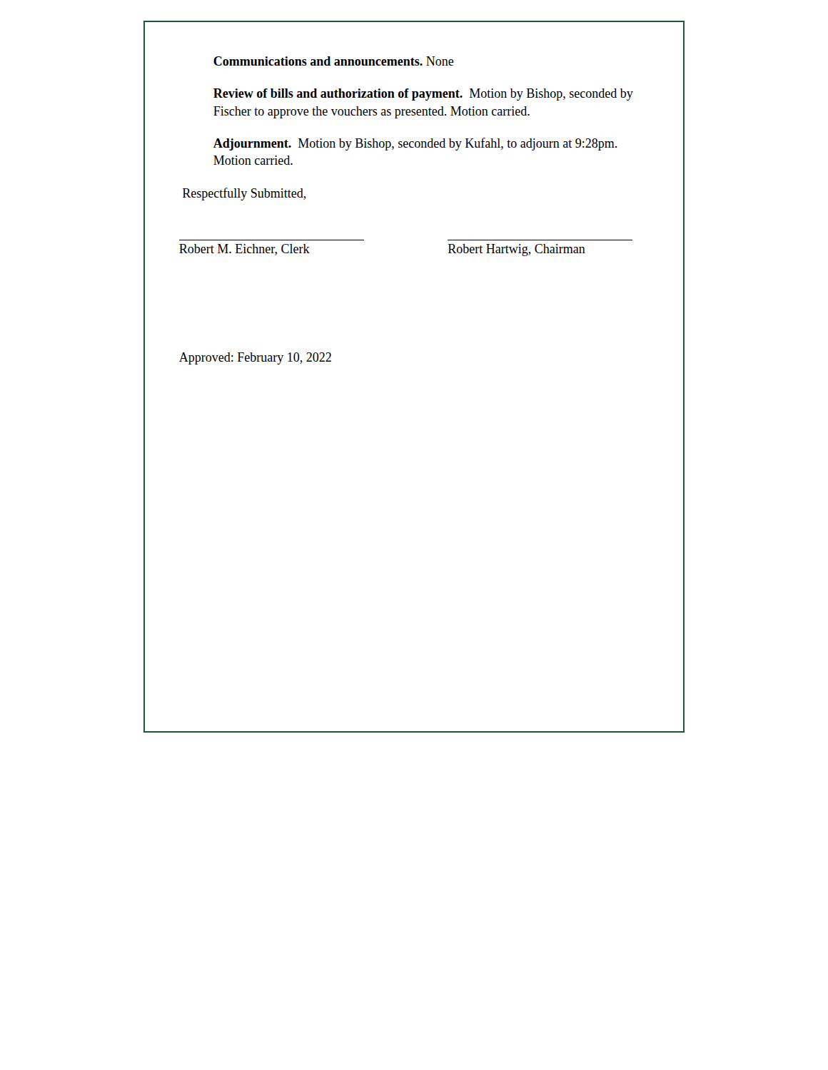Communications and announcements. None
Review of bills and authorization of payment. Motion by Bishop, seconded by Fischer to approve the vouchers as presented. Motion carried.
Adjournment. Motion by Bishop, seconded by Kufahl, to adjourn at 9:28pm. Motion carried.
Respectfully Submitted,
| Robert M. Eichner, Clerk | Robert Hartwig, Chairman |
Approved: February 10, 2022